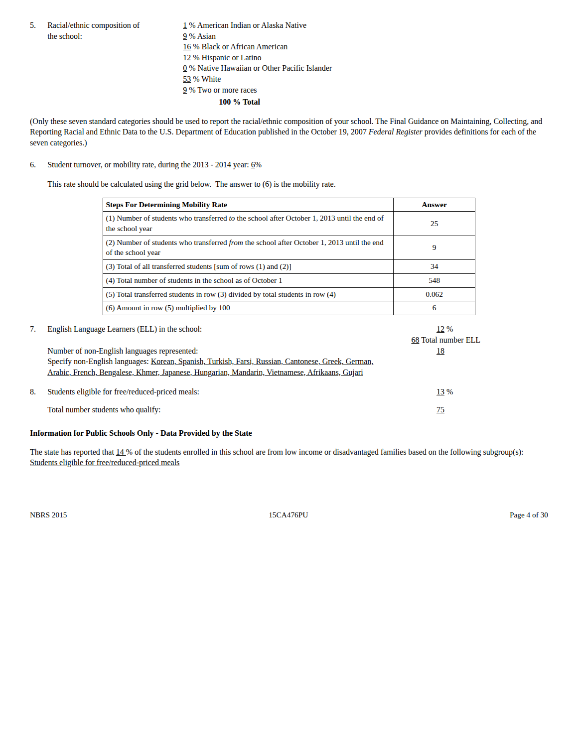5.
Racial/ethnic composition of
the school:
1 % American Indian or Alaska Native
9 % Asian
16 % Black or African American
12 % Hispanic or Latino
0 % Native Hawaiian or Other Pacific Islander
53 % White
9 % Two or more races
100 % Total
(Only these seven standard categories should be used to report the racial/ethnic composition of your school. The Final Guidance on Maintaining, Collecting, and Reporting Racial and Ethnic Data to the U.S. Department of Education published in the October 19, 2007 Federal Register provides definitions for each of the seven categories.)
6.
Student turnover, or mobility rate, during the 2013 - 2014 year: 6%
This rate should be calculated using the grid below. The answer to (6) is the mobility rate.
| Steps For Determining Mobility Rate | Answer |
| --- | --- |
| (1) Number of students who transferred to the school after October 1, 2013 until the end of the school year | 25 |
| (2) Number of students who transferred from the school after October 1, 2013 until the end of the school year | 9 |
| (3) Total of all transferred students [sum of rows (1) and (2)] | 34 |
| (4) Total number of students in the school as of October 1 | 548 |
| (5) Total transferred students in row (3) divided by total students in row (4) | 0.062 |
| (6) Amount in row (5) multiplied by 100 | 6 |
7.
English Language Learners (ELL) in the school:
12 %
68 Total number ELL
Number of non-English languages represented:
18
Specify non-English languages: Korean, Spanish, Turkish, Farsi, Russian, Cantonese, Greek, German,
Arabic, French, Bengalese, Khmer, Japanese, Hungarian, Mandarin, Vietnamese, Afrikaans, Gujari
8.
Students eligible for free/reduced-priced meals:
13 %
Total number students who qualify:
75
Information for Public Schools Only - Data Provided by the State
The state has reported that 14 % of the students enrolled in this school are from low income or disadvantaged families based on the following subgroup(s): Students eligible for free/reduced-priced meals
NBRS 2015 15CA476PU Page 4 of 30